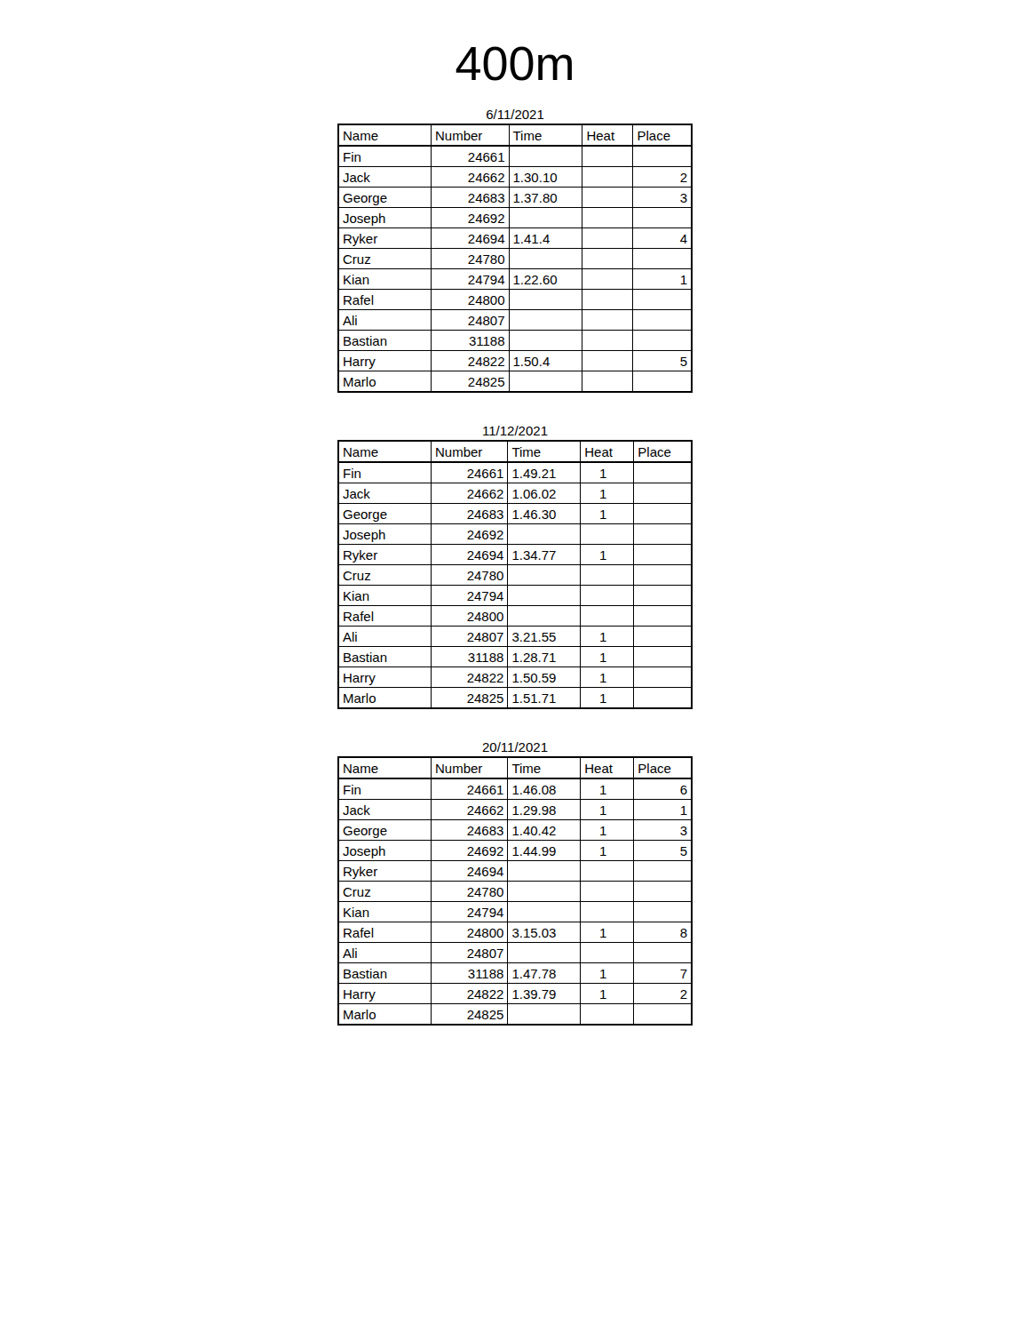400m
6/11/2021
| Name | Number | Time | Heat | Place |
| --- | --- | --- | --- | --- |
| Fin | 24661 | | | |
| Jack | 24662 | 1.30.10 | | 2 |
| George | 24683 | 1.37.80 | | 3 |
| Joseph | 24692 | | | |
| Ryker | 24694 | 1.41.4 | | 4 |
| Cruz | 24780 | | | |
| Kian | 24794 | 1.22.60 | | 1 |
| Rafel | 24800 | | | |
| Ali | 24807 | | | |
| Bastian | 31188 | | | |
| Harry | 24822 | 1.50.4 | | 5 |
| Marlo | 24825 | | | |
11/12/2021
| Name | Number | Time | Heat | Place |
| --- | --- | --- | --- | --- |
| Fin | 24661 | 1.49.21 | 1 | |
| Jack | 24662 | 1.06.02 | 1 | |
| George | 24683 | 1.46.30 | 1 | |
| Joseph | 24692 | | | |
| Ryker | 24694 | 1.34.77 | 1 | |
| Cruz | 24780 | | | |
| Kian | 24794 | | | |
| Rafel | 24800 | | | |
| Ali | 24807 | 3.21.55 | 1 | |
| Bastian | 31188 | 1.28.71 | 1 | |
| Harry | 24822 | 1.50.59 | 1 | |
| Marlo | 24825 | 1.51.71 | 1 | |
20/11/2021
| Name | Number | Time | Heat | Place |
| --- | --- | --- | --- | --- |
| Fin | 24661 | 1.46.08 | 1 | 6 |
| Jack | 24662 | 1.29.98 | 1 | 1 |
| George | 24683 | 1.40.42 | 1 | 3 |
| Joseph | 24692 | 1.44.99 | 1 | 5 |
| Ryker | 24694 | | | |
| Cruz | 24780 | | | |
| Kian | 24794 | | | |
| Rafel | 24800 | 3.15.03 | 1 | 8 |
| Ali | 24807 | | | |
| Bastian | 31188 | 1.47.78 | 1 | 7 |
| Harry | 24822 | 1.39.79 | 1 | 2 |
| Marlo | 24825 | | | |